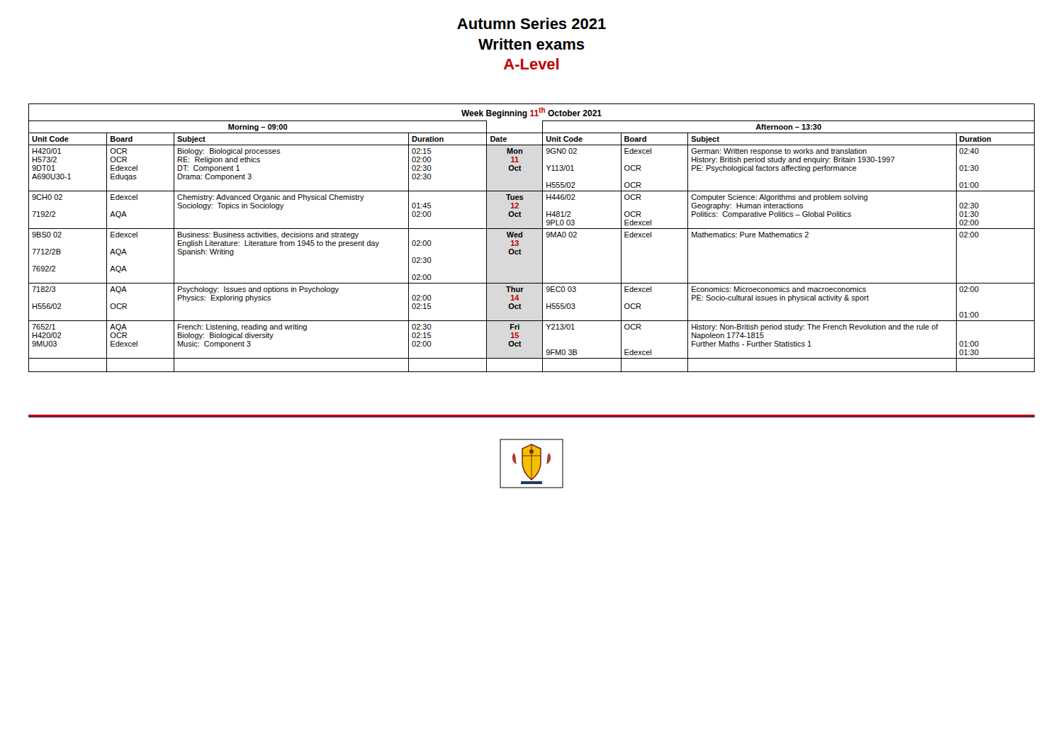Autumn Series 2021
Written exams
A-Level
Week Beginning 11 th October 2021
| Morning – 09:00 | | Afternoon – 13:30 |
| --- | --- | --- |
| Unit Code | Board | Subject | Duration | Date | Unit Code | Board | Subject | Duration |
| H420/01 H573/2 9DT01 A690U30-1 | OCR OCR Edexcel Eduqas | Biology: Biological processes RE: Religion and ethics DT: Component 1 Drama: Component 3 | 02:15 02:00 02:30 02:30 | Mon 11 Oct | 9GN0 02 Y113/01 H555/02 | Edexcel OCR OCR | German: Written response to works and translation History: British period study and enquiry: Britain 1930-1997 PE: Psychological factors affecting performance | 02:40 01:30 01:00 |
| 9CH0 02 7192/2 | Edexcel AQA | Chemistry: Advanced Organic and Physical Chemistry Sociology: Topics in Sociology | 01:45 02:00 | Tues 12 Oct | H446/02 H481/2 9PL0 03 | OCR OCR Edexcel | Computer Science: Algorithms and problem solving Geography: Human interactions Politics: Comparative Politics – Global Politics | 02:30 01:30 02:00 |
| 9BS0 02 7712/2B 7692/2 | Edexcel AQA AQA | Business: Business activities, decisions and strategy English Literature: Literature from 1945 to the present day Spanish: Writing | 02:00 02:30 02:00 | Wed 13 Oct | 9MA0 02 | Edexcel | Mathematics: Pure Mathematics 2 | 02:00 |
| 7182/3 H556/02 | AQA OCR | Psychology: Issues and options in Psychology Physics: Exploring physics | 02:00 02:15 | Thur 14 Oct | 9EC0 03 H555/03 | Edexcel OCR | Economics: Microeconomics and macroeconomics PE: Socio-cultural issues in physical activity & sport | 02:00 01:00 |
| 7652/1 H420/02 9MU03 | AQA OCR Edexcel | French: Listening, reading and writing Biology: Biological diversity Music: Component 3 | 02:30 02:15 02:00 | Fri 15 Oct | Y213/01 9FM0 3B | OCR Edexcel | History: Non-British period study: The French Revolution and the rule of Napoleon 1774-1815 Further Maths - Further Statistics 1 | 01:00 01:30 |